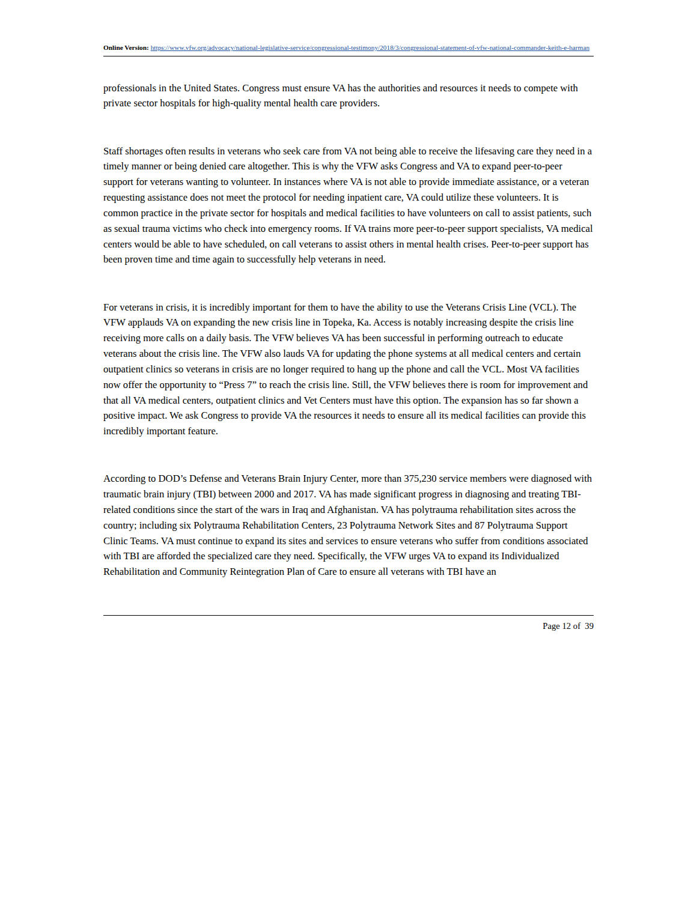Online Version: https://www.vfw.org/advocacy/national-legislative-service/congressional-testimony/2018/3/congressional-statement-of-vfw-national-commander-keith-e-harman
professionals in the United States. Congress must ensure VA has the authorities and resources it needs to compete with private sector hospitals for high-quality mental health care providers.
Staff shortages often results in veterans who seek care from VA not being able to receive the lifesaving care they need in a timely manner or being denied care altogether. This is why the VFW asks Congress and VA to expand peer-to-peer support for veterans wanting to volunteer. In instances where VA is not able to provide immediate assistance, or a veteran requesting assistance does not meet the protocol for needing inpatient care, VA could utilize these volunteers. It is common practice in the private sector for hospitals and medical facilities to have volunteers on call to assist patients, such as sexual trauma victims who check into emergency rooms. If VA trains more peer-to-peer support specialists, VA medical centers would be able to have scheduled, on call veterans to assist others in mental health crises. Peer-to-peer support has been proven time and time again to successfully help veterans in need.
For veterans in crisis, it is incredibly important for them to have the ability to use the Veterans Crisis Line (VCL). The VFW applauds VA on expanding the new crisis line in Topeka, Ka. Access is notably increasing despite the crisis line receiving more calls on a daily basis. The VFW believes VA has been successful in performing outreach to educate veterans about the crisis line. The VFW also lauds VA for updating the phone systems at all medical centers and certain outpatient clinics so veterans in crisis are no longer required to hang up the phone and call the VCL. Most VA facilities now offer the opportunity to “Press 7” to reach the crisis line. Still, the VFW believes there is room for improvement and that all VA medical centers, outpatient clinics and Vet Centers must have this option. The expansion has so far shown a positive impact. We ask Congress to provide VA the resources it needs to ensure all its medical facilities can provide this incredibly important feature.
According to DOD’s Defense and Veterans Brain Injury Center, more than 375,230 service members were diagnosed with traumatic brain injury (TBI) between 2000 and 2017. VA has made significant progress in diagnosing and treating TBI-related conditions since the start of the wars in Iraq and Afghanistan. VA has polytrauma rehabilitation sites across the country; including six Polytrauma Rehabilitation Centers, 23 Polytrauma Network Sites and 87 Polytrauma Support Clinic Teams. VA must continue to expand its sites and services to ensure veterans who suffer from conditions associated with TBI are afforded the specialized care they need. Specifically, the VFW urges VA to expand its Individualized Rehabilitation and Community Reintegration Plan of Care to ensure all veterans with TBI have an
Page 12 of 39